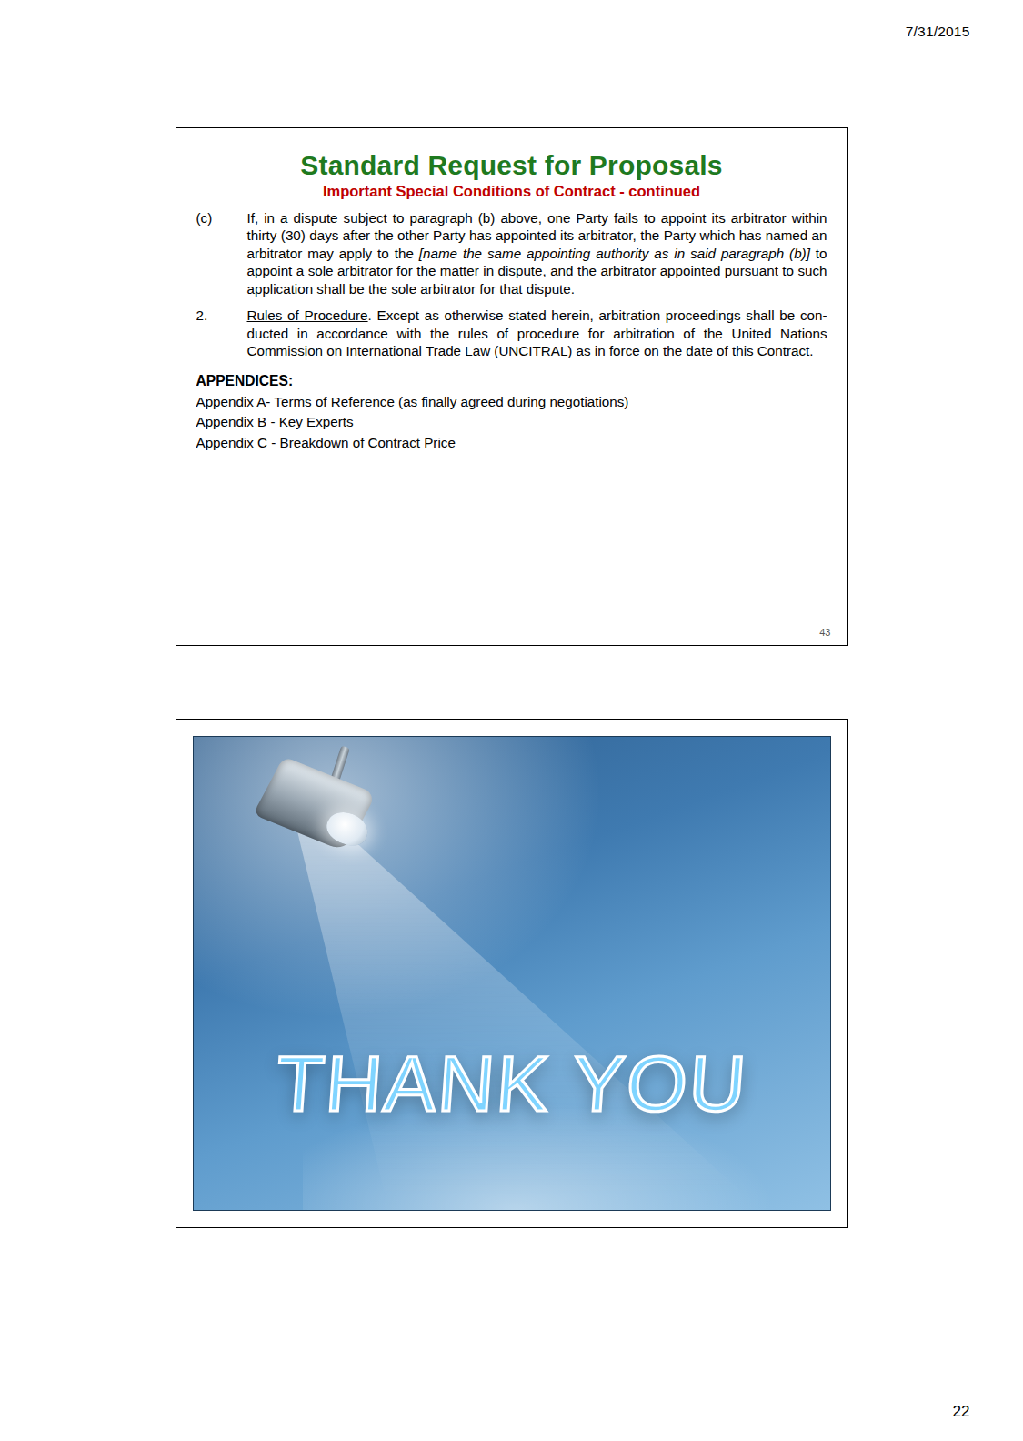7/31/2015
Standard Request for Proposals
Important Special Conditions of Contract - continued
(c)
If, in a dispute subject to paragraph (b) above, one Party fails to appoint its arbitrator within thirty (30) days after the other Party has appointed its arbitrator, the Party which has named an arbitrator may apply to the [name the same appointing authority as in said paragraph (b)] to appoint a sole arbitrator for the matter in dispute, and the arbitrator appointed pursuant to such application shall be the sole arbitrator for that dispute.
2.
Rules of Procedure. Except as otherwise stated herein, arbitration proceedings shall be conducted in accordance with the rules of procedure for arbitration of the United Nations Commission on International Trade Law (UNCITRAL) as in force on the date of this Contract.
APPENDICES:
Appendix A- Terms of Reference (as finally agreed during negotiations)
Appendix B - Key Experts
Appendix C - Breakdown of Contract Price
43
THANK YOU
22